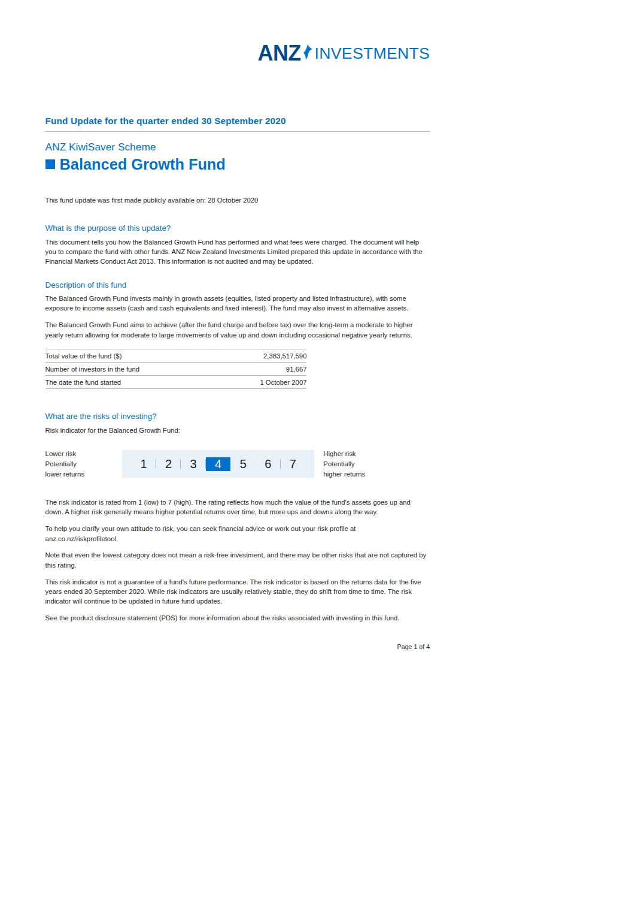ANZ INVESTMENTS
Fund Update for the quarter ended 30 September 2020
ANZ KiwiSaver Scheme
Balanced Growth Fund
This fund update was first made publicly available on: 28 October 2020
What is the purpose of this update?
This document tells you how the Balanced Growth Fund has performed and what fees were charged. The document will help you to compare the fund with other funds. ANZ New Zealand Investments Limited prepared this update in accordance with the Financial Markets Conduct Act 2013. This information is not audited and may be updated.
Description of this fund
The Balanced Growth Fund invests mainly in growth assets (equities, listed property and listed infrastructure), with some exposure to income assets (cash and cash equivalents and fixed interest). The fund may also invest in alternative assets.
The Balanced Growth Fund aims to achieve (after the fund charge and before tax) over the long-term a moderate to higher yearly return allowing for moderate to large movements of value up and down including occasional negative yearly returns.
| Total value of the fund ($) | 2,383,517,590 |
| Number of investors in the fund | 91,667 |
| The date the fund started | 1 October 2007 |
What are the risks of investing?
Risk indicator for the Balanced Growth Fund:
Lower risk
Potentially
lower returns
1
2
3
4
5
6
7
Higher risk
Potentially
higher returns
The risk indicator is rated from 1 (low) to 7 (high). The rating reflects how much the value of the fund's assets goes up and down. A higher risk generally means higher potential returns over time, but more ups and downs along the way.
To help you clarify your own attitude to risk, you can seek financial advice or work out your risk profile at anz.co.nz/riskprofiletool.
Note that even the lowest category does not mean a risk-free investment, and there may be other risks that are not captured by this rating.
This risk indicator is not a guarantee of a fund's future performance. The risk indicator is based on the returns data for the five years ended 30 September 2020. While risk indicators are usually relatively stable, they do shift from time to time. The risk indicator will continue to be updated in future fund updates.
See the product disclosure statement (PDS) for more information about the risks associated with investing in this fund.
Page 1 of 4